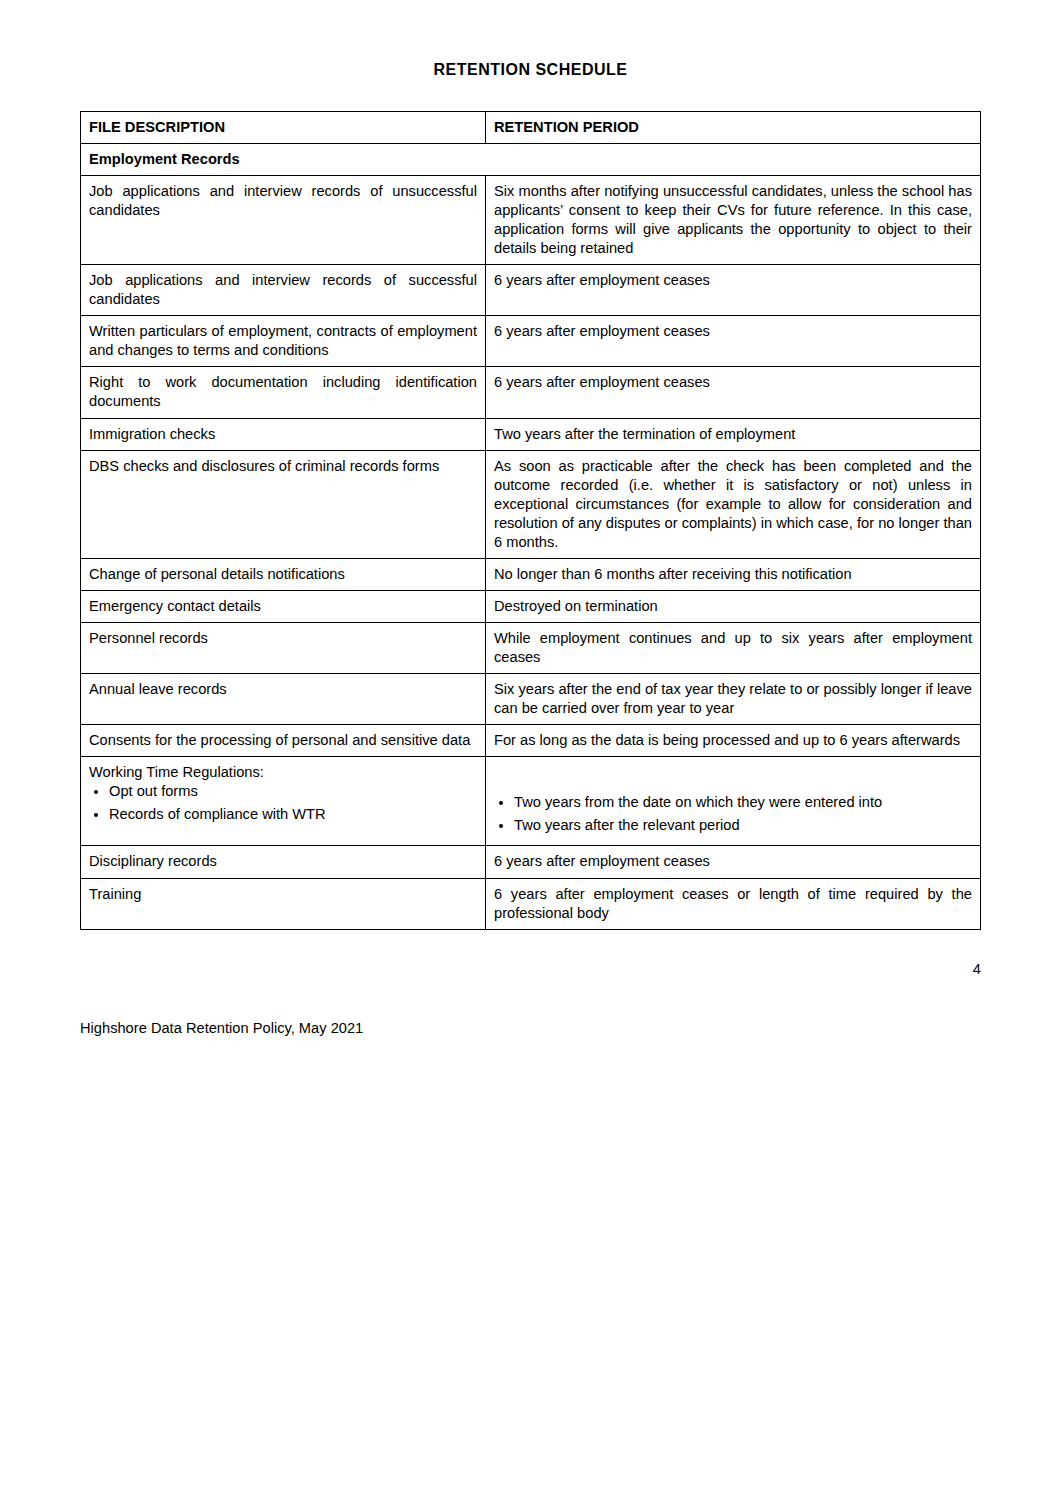RETENTION SCHEDULE
| FILE DESCRIPTION | RETENTION PERIOD |
| --- | --- |
| Employment Records |
| Job applications and interview records of unsuccessful candidates | Six months after notifying unsuccessful candidates, unless the school has applicants’ consent to keep their CVs for future reference. In this case, application forms will give applicants the opportunity to object to their details being retained |
| Job applications and interview records of successful candidates | 6 years after employment ceases |
| Written particulars of employment, contracts of employment and changes to terms and conditions | 6 years after employment ceases |
| Right to work documentation including identification documents | 6 years after employment ceases |
| Immigration checks | Two years after the termination of employment |
| DBS checks and disclosures of criminal records forms | As soon as practicable after the check has been completed and the outcome recorded (i.e. whether it is satisfactory or not) unless in exceptional circumstances (for example to allow for consideration and resolution of any disputes or complaints) in which case, for no longer than 6 months. |
| Change of personal details notifications | No longer than 6 months after receiving this notification |
| Emergency contact details | Destroyed on termination |
| Personnel records | While employment continues and up to six years after employment ceases |
| Annual leave records | Six years after the end of tax year they relate to or possibly longer if leave can be carried over from year to year |
| Consents for the processing of personal and sensitive data | For as long as the data is being processed and up to 6 years afterwards |
| Working Time Regulations: Opt out forms Records of compliance with WTR | Two years from the date on which they were entered into Two years after the relevant period |
| Disciplinary records | 6 years after employment ceases |
| Training | 6 years after employment ceases or length of time required by the professional body |
4
Highshore Data Retention Policy, May 2021